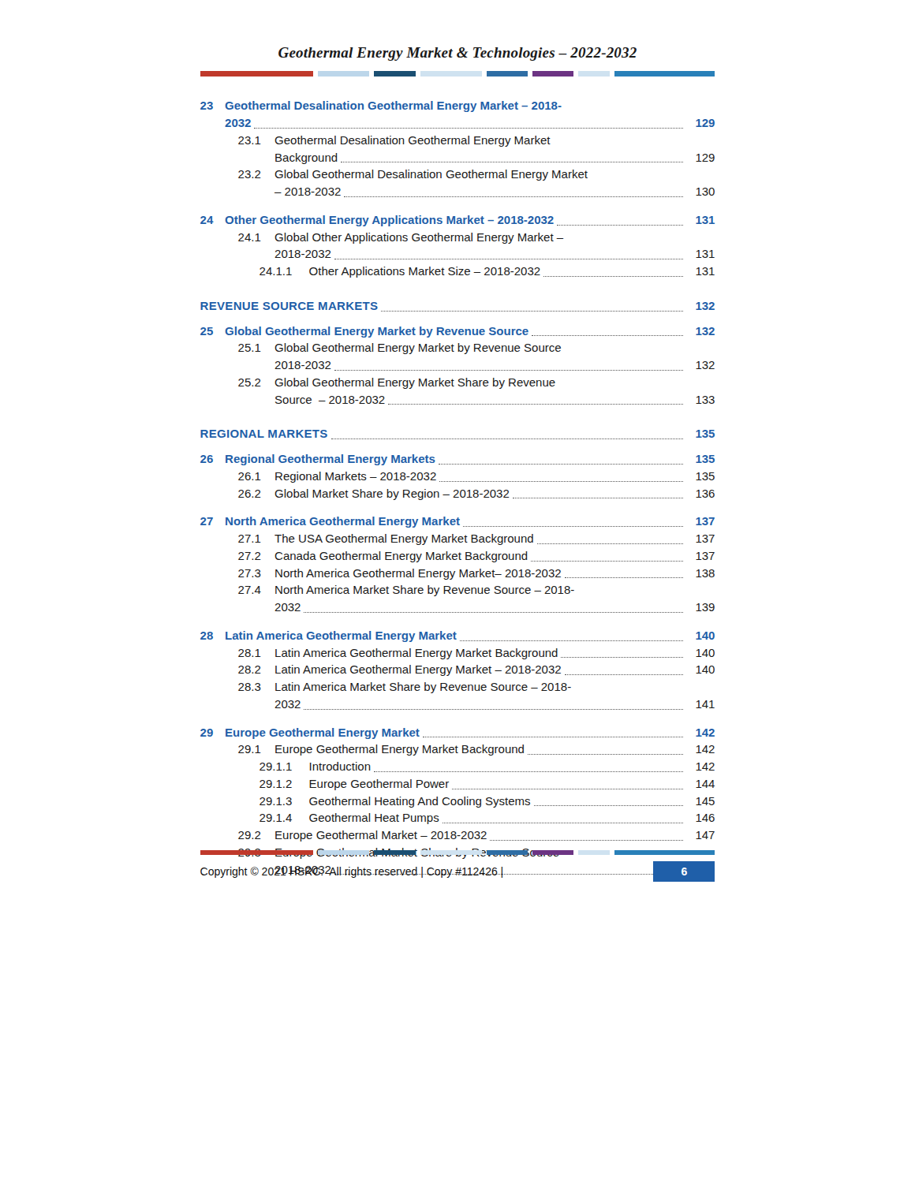Geothermal Energy Market & Technologies – 2022-2032
23 Geothermal Desalination Geothermal Energy Market – 2018-
2032 129
23.1 Geothermal Desalination Geothermal Energy Market
Background 129
23.2 Global Geothermal Desalination Geothermal Energy Market
– 2018-2032 130
24 Other Geothermal Energy Applications Market – 2018-2032 131
24.1 Global Other Applications Geothermal Energy Market –
2018-2032 131
24.1.1 Other Applications Market Size – 2018-2032 131
REVENUE SOURCE MARKETS 132
25 Global Geothermal Energy Market by Revenue Source 132
25.1 Global Geothermal Energy Market by Revenue Source
2018-2032 132
25.2 Global Geothermal Energy Market Share by Revenue
Source – 2018-2032 133
REGIONAL MARKETS 135
26 Regional Geothermal Energy Markets 135
26.1 Regional Markets – 2018-2032 135
26.2 Global Market Share by Region – 2018-2032 136
27 North America Geothermal Energy Market 137
27.1 The USA Geothermal Energy Market Background 137
27.2 Canada Geothermal Energy Market Background 137
27.3 North America Geothermal Energy Market– 2018-2032 138
27.4 North America Market Share by Revenue Source – 2018-
2032 139
28 Latin America Geothermal Energy Market 140
28.1 Latin America Geothermal Energy Market Background 140
28.2 Latin America Geothermal Energy Market – 2018-2032 140
28.3 Latin America Market Share by Revenue Source – 2018-
2032 141
29 Europe Geothermal Energy Market 142
29.1 Europe Geothermal Energy Market Background 142
29.1.1 Introduction 142
29.1.2 Europe Geothermal Power 144
29.1.3 Geothermal Heating And Cooling Systems 145
29.1.4 Geothermal Heat Pumps 146
29.2 Europe Geothermal Market – 2018-2032 147
29.3 Europe Geothermal Market Share by Revenue Source –
2018-2032 149
Copyright © 2021 HSRC. All rights reserved | Copy #112426 |
6